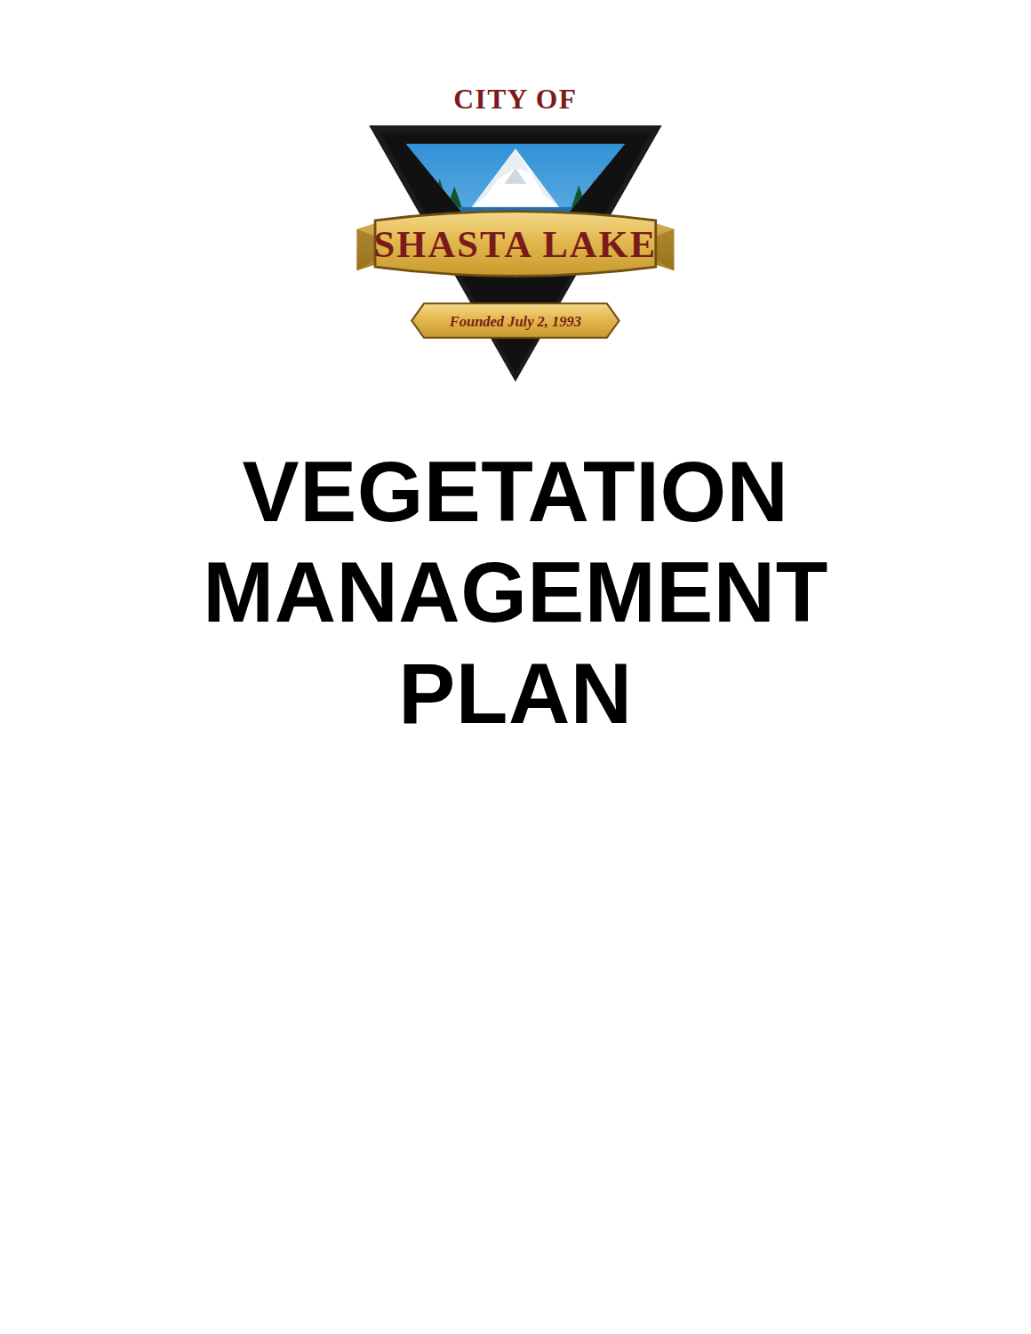CITY OF SHASTA LAKE Founded July 2, 1993
VEGETATION MANAGEMENT PLAN